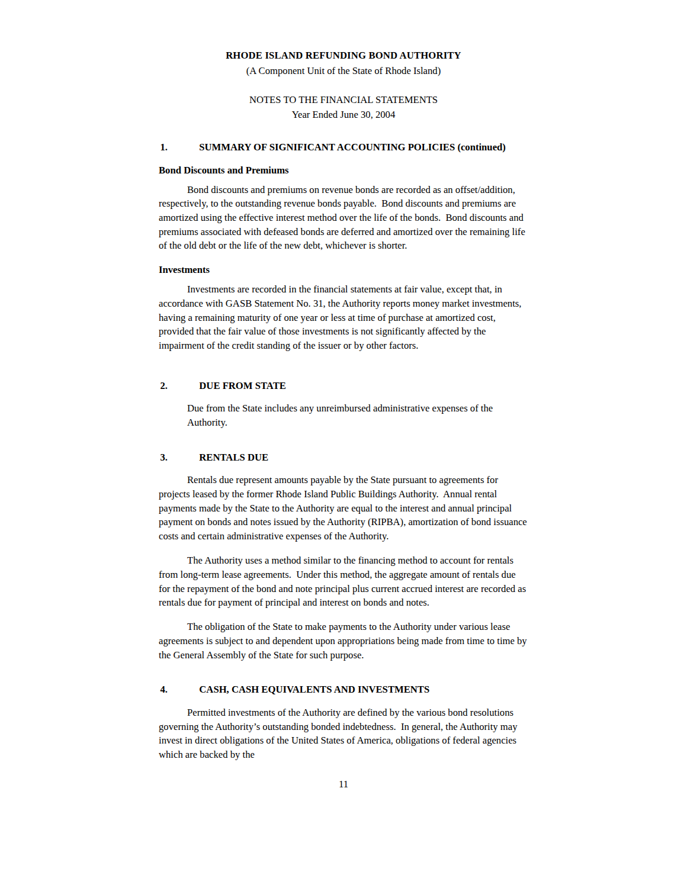Rhode Island Refunding Bond Authority
(A Component Unit of the State of Rhode Island)
NOTES TO THE FINANCIAL STATEMENTS
Year Ended June 30, 2004
1. SUMMARY OF SIGNIFICANT ACCOUNTING POLICIES (continued)
Bond Discounts and Premiums
Bond discounts and premiums on revenue bonds are recorded as an offset/addition, respectively, to the outstanding revenue bonds payable. Bond discounts and premiums are amortized using the effective interest method over the life of the bonds. Bond discounts and premiums associated with defeased bonds are deferred and amortized over the remaining life of the old debt or the life of the new debt, whichever is shorter.
Investments
Investments are recorded in the financial statements at fair value, except that, in accordance with GASB Statement No. 31, the Authority reports money market investments, having a remaining maturity of one year or less at time of purchase at amortized cost, provided that the fair value of those investments is not significantly affected by the impairment of the credit standing of the issuer or by other factors.
2. DUE FROM STATE
Due from the State includes any unreimbursed administrative expenses of the Authority.
3. RENTALS DUE
Rentals due represent amounts payable by the State pursuant to agreements for projects leased by the former Rhode Island Public Buildings Authority. Annual rental payments made by the State to the Authority are equal to the interest and annual principal payment on bonds and notes issued by the Authority (RIPBA), amortization of bond issuance costs and certain administrative expenses of the Authority.
The Authority uses a method similar to the financing method to account for rentals from long-term lease agreements. Under this method, the aggregate amount of rentals due for the repayment of the bond and note principal plus current accrued interest are recorded as rentals due for payment of principal and interest on bonds and notes.
The obligation of the State to make payments to the Authority under various lease agreements is subject to and dependent upon appropriations being made from time to time by the General Assembly of the State for such purpose.
4. CASH, CASH EQUIVALENTS AND INVESTMENTS
Permitted investments of the Authority are defined by the various bond resolutions governing the Authority’s outstanding bonded indebtedness. In general, the Authority may invest in direct obligations of the United States of America, obligations of federal agencies which are backed by the
11